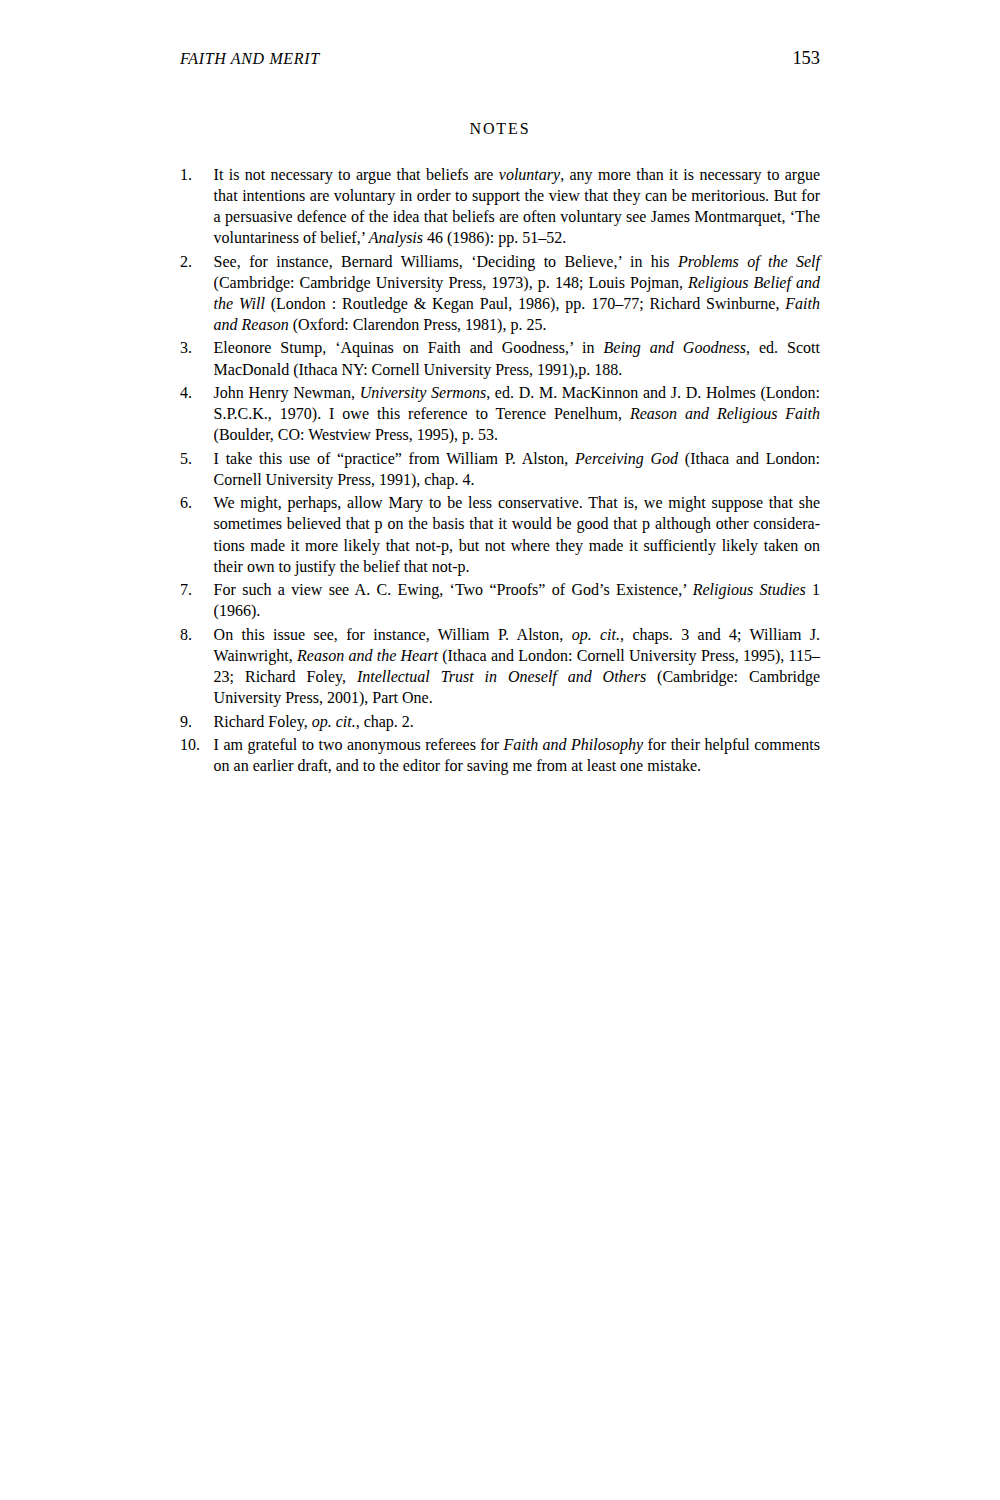FAITH AND MERIT 153
NOTES
1. It is not necessary to argue that beliefs are voluntary, any more than it is necessary to argue that intentions are voluntary in order to support the view that they can be meritorious. But for a persuasive defence of the idea that beliefs are often voluntary see James Montmarquet, ‘The voluntariness of belief,’ Analysis 46 (1986): pp. 51–52.
2. See, for instance, Bernard Williams, ‘Deciding to Believe,’ in his Problems of the Self (Cambridge: Cambridge University Press, 1973), p. 148; Louis Pojman, Religious Belief and the Will (London : Routledge & Kegan Paul, 1986), pp. 170–77; Richard Swinburne, Faith and Reason (Oxford: Clarendon Press, 1981), p. 25.
3. Eleonore Stump, ‘Aquinas on Faith and Goodness,’ in Being and Goodness, ed. Scott MacDonald (Ithaca NY: Cornell University Press, 1991),p. 188.
4. John Henry Newman, University Sermons, ed. D. M. MacKinnon and J. D. Holmes (London: S.P.C.K., 1970). I owe this reference to Terence Penelhum, Reason and Religious Faith (Boulder, CO: Westview Press, 1995), p. 53.
5. I take this use of “practice” from William P. Alston, Perceiving God (Ithaca and London: Cornell University Press, 1991), chap. 4.
6. We might, perhaps, allow Mary to be less conservative. That is, we might suppose that she sometimes believed that p on the basis that it would be good that p although other considerations made it more likely that not-p, but not where they made it sufficiently likely taken on their own to justify the belief that not-p.
7. For such a view see A. C. Ewing, ‘Two “Proofs” of God’s Existence,’ Religious Studies 1 (1966).
8. On this issue see, for instance, William P. Alston, op. cit., chaps. 3 and 4; William J. Wainwright, Reason and the Heart (Ithaca and London: Cornell University Press, 1995), 115–23; Richard Foley, Intellectual Trust in Oneself and Others (Cambridge: Cambridge University Press, 2001), Part One.
9. Richard Foley, op. cit., chap. 2.
10. I am grateful to two anonymous referees for Faith and Philosophy for their helpful comments on an earlier draft, and to the editor for saving me from at least one mistake.